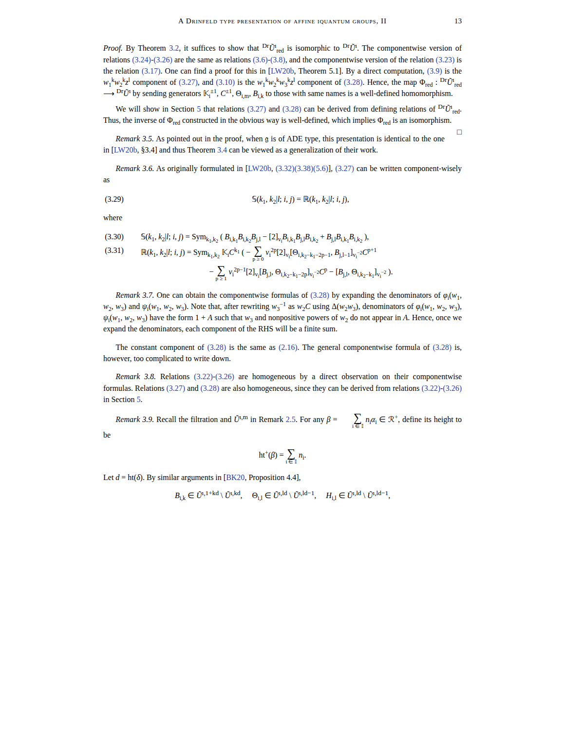A Drinfeld type presentation of affine ıquantum groups, II 13
Proof. By Theorem 3.2, it suffices to show that DrŨıred is isomorphic to DrŨı. The componentwise version of relations (3.24)-(3.26) are the same as relations (3.6)-(3.8), and the componentwise version of the relation (3.23) is the relation (3.17). One can find a proof for this in [LW20b, Theorem 5.1]. By a direct computation, (3.9) is the w1kw2kzl component of (3.27), and (3.10) is the w1kw2kw3kzl component of (3.28). Hence, the map Φred : DrŨıred ⟶ DrŨı by sending generators 𝕂i±1, C±1, Θi,m, Bi,k to those with same names is a well-defined homomorphism.
We will show in Section 5 that relations (3.27) and (3.28) can be derived from defining relations of DrŨıred. Thus, the inverse of Φred constructed in the obvious way is well-defined, which implies Φred is an isomorphism. □
Remark 3.5. As pointed out in the proof, when 𝔤 is of ADE type, this presentation is identical to the one in [LW20b, §3.4] and thus Theorem 3.4 can be viewed as a generalization of their work.
Remark 3.6. As originally formulated in [LW20b, (3.32)(3.38)(5.6)], (3.27) can be written component-wisely as
| (3.29) | 𝕊( k 1 , k 2 / l ; i , j ) = ℝ( k 1 , k 2 / l ; i , j ), |
where
| (3.30) | 𝕊( k 1 , k 2 / l ; i , j ) = Sym k 1 ,k 2 ( B i,k 1 B i,k 2 B j,l − [2] v i B i,k 1 B j,l B i,k 2 + B j,l B i,k 1 B i,k 2 ), |
| (3.31) | ℝ( k 1 , k 2 / l ; i , j ) = Sym k 1 ,k 2 𝕂 i C k 1 ( − ∑ p ≥ 0 v i 2p [2] v i [Θ i,k 2 −k 1 −2p−1 , B j,l−1 ] v i −2 C p+1 |
| | − ∑ p ≥ 1 v i 2p−1 [2] v i [ B j,l , Θ i,k 2 −k 1 −2p ] v i −2 C p − [ B j,l , Θ i,k 2 −k 1 ] v i −2 ). |
Remark 3.7. One can obtain the componentwise formulas of (3.28) by expanding the denominators of φi(w1, w2, w3) and ψi(w1, w2, w3). Note that, after rewriting w3−1 as w2C using Δ(w2w3), denominators of φi(w1, w2, w3), ψi(w1, w2, w3) have the form 1 + A such that w3 and nonpositive powers of w2 do not appear in A. Hence, once we expand the denominators, each component of the RHS will be a finite sum.
The constant component of (3.28) is the same as (2.16). The general componentwise formula of (3.28) is, however, too complicated to write down.
Remark 3.8. Relations (3.22)-(3.26) are homogeneous by a direct observation on their componentwise formulas. Relations (3.27) and (3.28) are also homogeneous, since they can be derived from relations (3.22)-(3.26) in Section 5.
Remark 3.9. Recall the filtration and Ũı,m in Remark 2.5. For any β = ∑i ∈ 𝕀 niαi ∈ ℛ+, define its height to be
ht+(β) = ∑i ∈ 𝕀 ni.
Let d = ht(δ). By similar arguments in [BK20, Proposition 4.4],
Bi,k ∈ Ũı,1+kd \ Ũı,kd, Θi,l ∈ Ũı,ld \ Ũı,ld−1, Hi,l ∈ Ũı,ld \ Ũı,ld−1,